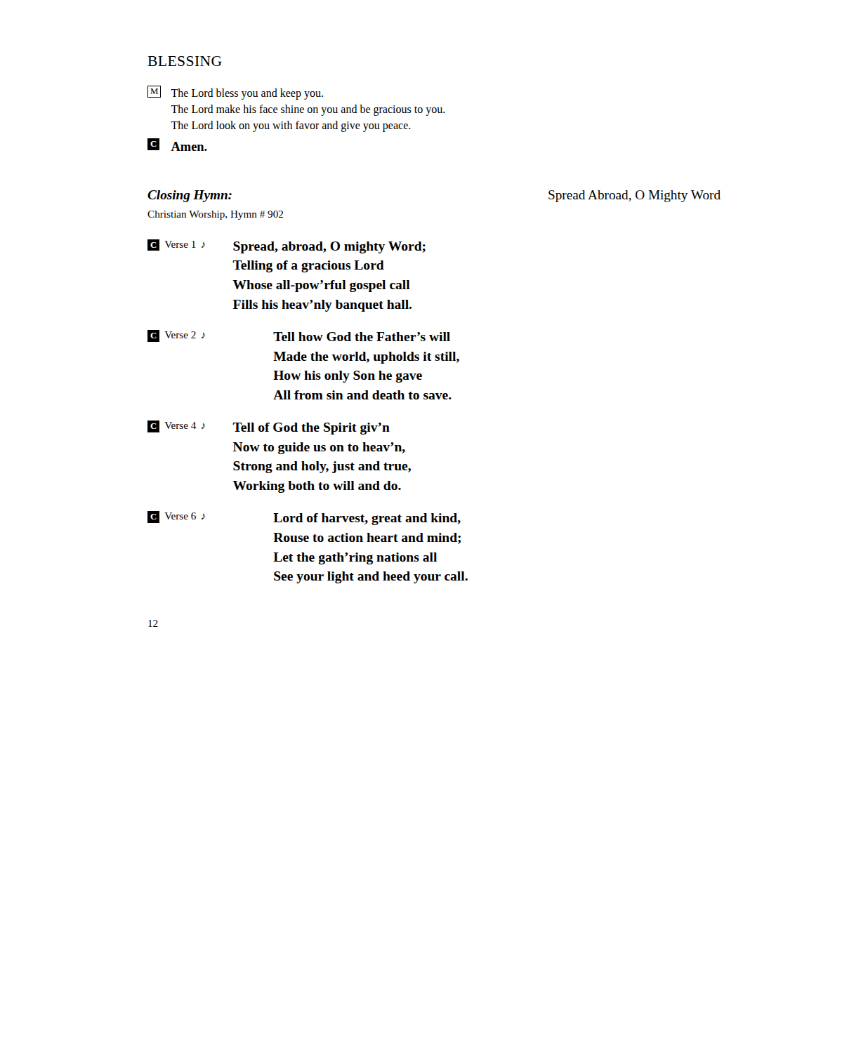BLESSING
M The Lord bless you and keep you.
The Lord make his face shine on you and be gracious to you.
The Lord look on you with favor and give you peace.
C Amen.
Closing Hymn: Spread Abroad, O Mighty Word
Christian Worship, Hymn # 902
CVerse 1 ♪ Spread, abroad, O mighty Word;
Telling of a gracious Lord
Whose all-pow’rful gospel call
Fills his heav’nly banquet hall.
CVerse 2 ♪ Tell how God the Father’s will
Made the world, upholds it still,
How his only Son he gave
All from sin and death to save.
CVerse 4 ♪ Tell of God the Spirit giv’n
Now to guide us on to heav’n,
Strong and holy, just and true,
Working both to will and do.
CVerse 6 ♪ Lord of harvest, great and kind,
Rouse to action heart and mind;
Let the gath’ring nations all
See your light and heed your call.
12